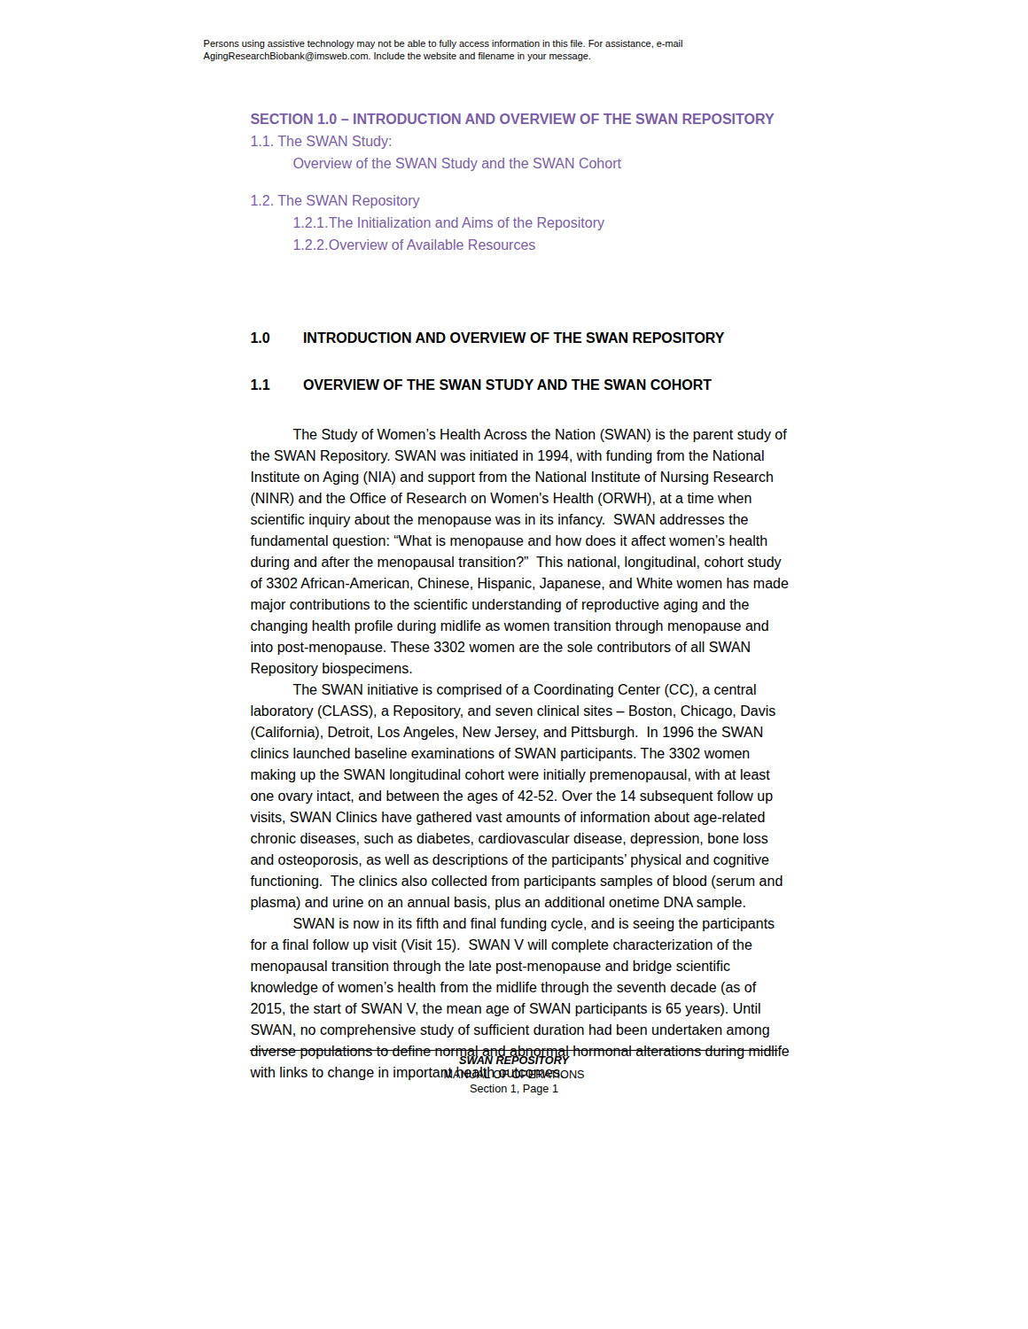Persons using assistive technology may not be able to fully access information in this file. For assistance, e-mail AgingResearchBiobank@imsweb.com. Include the website and filename in your message.
SECTION 1.0 – INTRODUCTION AND OVERVIEW OF THE SWAN REPOSITORY
1.1. The SWAN Study:
Overview of the SWAN Study and the SWAN Cohort
1.2. The SWAN Repository
1.2.1. The Initialization and Aims of the Repository
1.2.2. Overview of Available Resources
1.0 INTRODUCTION AND OVERVIEW OF THE SWAN REPOSITORY
1.1 OVERVIEW OF THE SWAN STUDY AND THE SWAN COHORT
The Study of Women’s Health Across the Nation (SWAN) is the parent study of the SWAN Repository. SWAN was initiated in 1994, with funding from the National Institute on Aging (NIA) and support from the National Institute of Nursing Research (NINR) and the Office of Research on Women's Health (ORWH), at a time when scientific inquiry about the menopause was in its infancy. SWAN addresses the fundamental question: “What is menopause and how does it affect women’s health during and after the menopausal transition?” This national, longitudinal, cohort study of 3302 African-American, Chinese, Hispanic, Japanese, and White women has made major contributions to the scientific understanding of reproductive aging and the changing health profile during midlife as women transition through menopause and into post-menopause. These 3302 women are the sole contributors of all SWAN Repository biospecimens.
The SWAN initiative is comprised of a Coordinating Center (CC), a central laboratory (CLASS), a Repository, and seven clinical sites – Boston, Chicago, Davis (California), Detroit, Los Angeles, New Jersey, and Pittsburgh. In 1996 the SWAN clinics launched baseline examinations of SWAN participants. The 3302 women making up the SWAN longitudinal cohort were initially premenopausal, with at least one ovary intact, and between the ages of 42-52. Over the 14 subsequent follow up visits, SWAN Clinics have gathered vast amounts of information about age-related chronic diseases, such as diabetes, cardiovascular disease, depression, bone loss and osteoporosis, as well as descriptions of the participants’ physical and cognitive functioning. The clinics also collected from participants samples of blood (serum and plasma) and urine on an annual basis, plus an additional onetime DNA sample.
SWAN is now in its fifth and final funding cycle, and is seeing the participants for a final follow up visit (Visit 15). SWAN V will complete characterization of the menopausal transition through the late post-menopause and bridge scientific knowledge of women’s health from the midlife through the seventh decade (as of 2015, the start of SWAN V, the mean age of SWAN participants is 65 years). Until SWAN, no comprehensive study of sufficient duration had been undertaken among diverse populations to define normal and abnormal hormonal alterations during midlife with links to change in important health outcomes.
SWAN REPOSITORY
MANUAL OF OPERATIONS
Section 1, Page 1